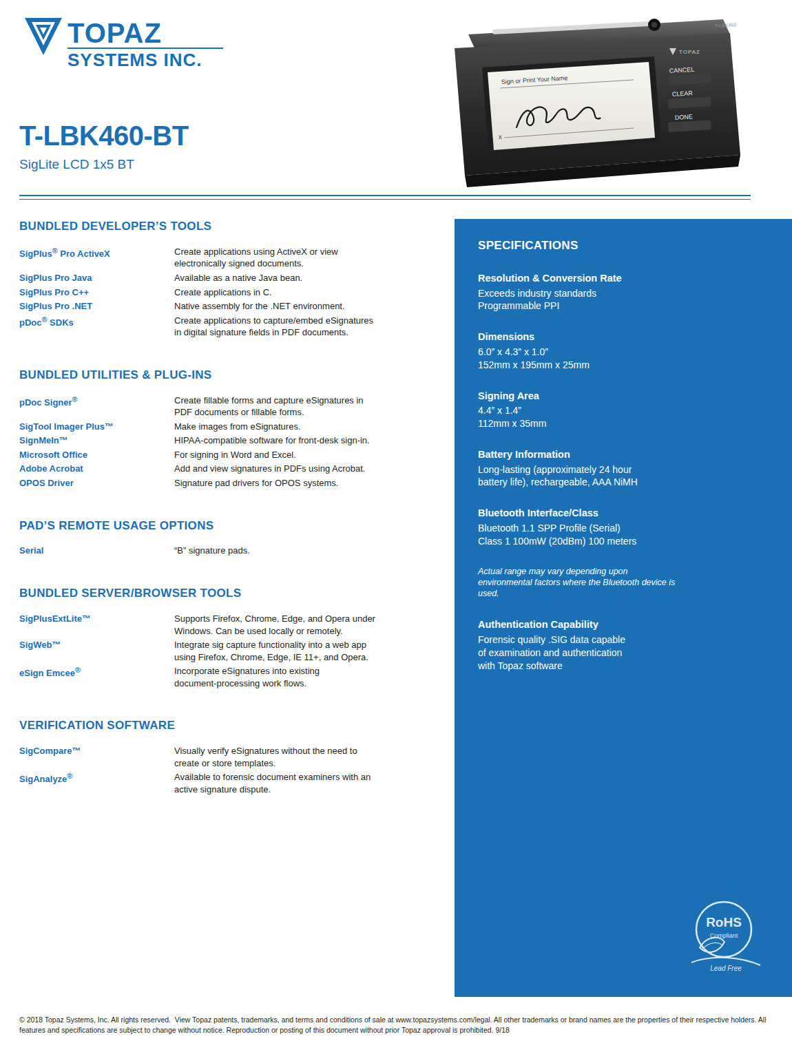TOPAZ SYSTEMS INC.
Sign or Print Your Name x CANCEL CLEAR DONE TOPAZ T-LBK460
T-LBK460-BT
SigLite LCD 1x5 BT
BUNDLED DEVELOPER’S TOOLS
SigPlus® Pro ActiveX
Create applications using ActiveX or viewelectronically signed documents.
SigPlus Pro Java
Available as a native Java bean.
SigPlus Pro C++
Create applications in C.
SigPlus Pro .NET
Native assembly for the .NET environment.
pDoc® SDKs
Create applications to capture/embed eSignaturesin digital signature fields in PDF documents.
BUNDLED UTILITIES & PLUG-INS
pDoc Signer®
Create fillable forms and capture eSignatures inPDF documents or fillable forms.
SigTool Imager Plus™
Make images from eSignatures.
SignMeIn™
HIPAA-compatible software for front-desk sign-in.
Microsoft Office
For signing in Word and Excel.
Adobe Acrobat
Add and view signatures in PDFs using Acrobat.
OPOS Driver
Signature pad drivers for OPOS systems.
PAD’S REMOTE USAGE OPTIONS
Serial
“B” signature pads.
BUNDLED SERVER/BROWSER TOOLS
SigPlusExtLite™
Supports Firefox, Chrome, Edge, and Opera underWindows. Can be used locally or remotely.
SigWeb™
Integrate sig capture functionality into a web appusing Firefox, Chrome, Edge, IE 11+, and Opera.
eSign Emcee®
Incorporate eSignatures into existingdocument-processing work flows.
VERIFICATION SOFTWARE
SigCompare™
Visually verify eSignatures without the need tocreate or store templates.
SigAnalyze®
Available to forensic document examiners with anactive signature dispute.
SPECIFICATIONS
Resolution & Conversion Rate
Exceeds industry standards
Programmable PPI
Dimensions
6.0” x 4.3” x 1.0”
152mm x 195mm x 25mm
Signing Area
4.4” x 1.4”
112mm x 35mm
Battery Information
Long-lasting (approximately 24 hour
battery life), rechargeable, AAA NiMH
Bluetooth Interface/Class
Bluetooth 1.1 SPP Profile (Serial)
Class 1 100mW (20dBm) 100 meters
Actual range may vary depending upon
environmental factors where the Bluetooth device is
used.
Authentication Capability
Forensic quality .SIG data capable
of examination and authentication
with Topaz software
RoHS Compliant Lead Free
© 2018 Topaz Systems, Inc. All rights reserved. View Topaz patents, trademarks, and terms and conditions of sale at www.topazsystems.com/legal. All other trademarks or brand names are the properties of their respective holders. All features and specifications are subject to change without notice. Reproduction or posting of this document without prior Topaz approval is prohibited. 9/18